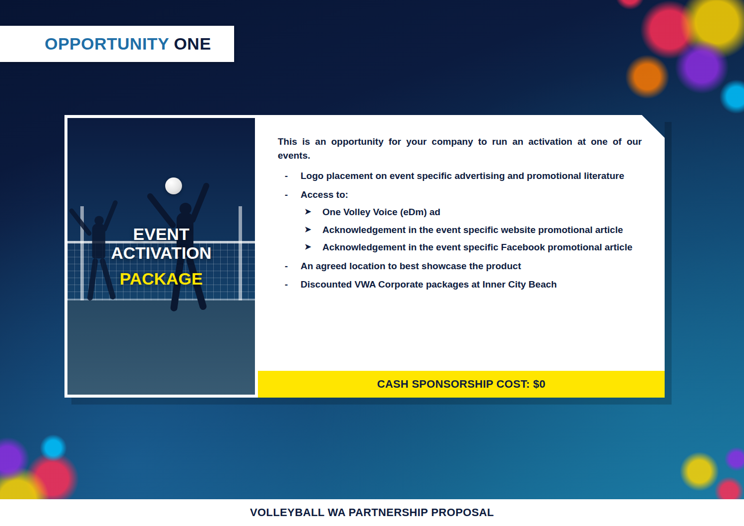OPPORTUNITY ONE
EVENT ACTIVATION PACKAGE
This is an opportunity for your company to run an activation at one of our events.
Logo placement on event specific advertising and promotional literature
Access to:
One Volley Voice (eDm) ad
Acknowledgement in the event specific website promotional article
Acknowledgement in the event specific Facebook promotional article
An agreed location to best showcase the product
Discounted VWA Corporate packages at Inner City Beach
CASH SPONSORSHIP COST: $0
VOLLEYBALL WA PARTNERSHIP PROPOSAL